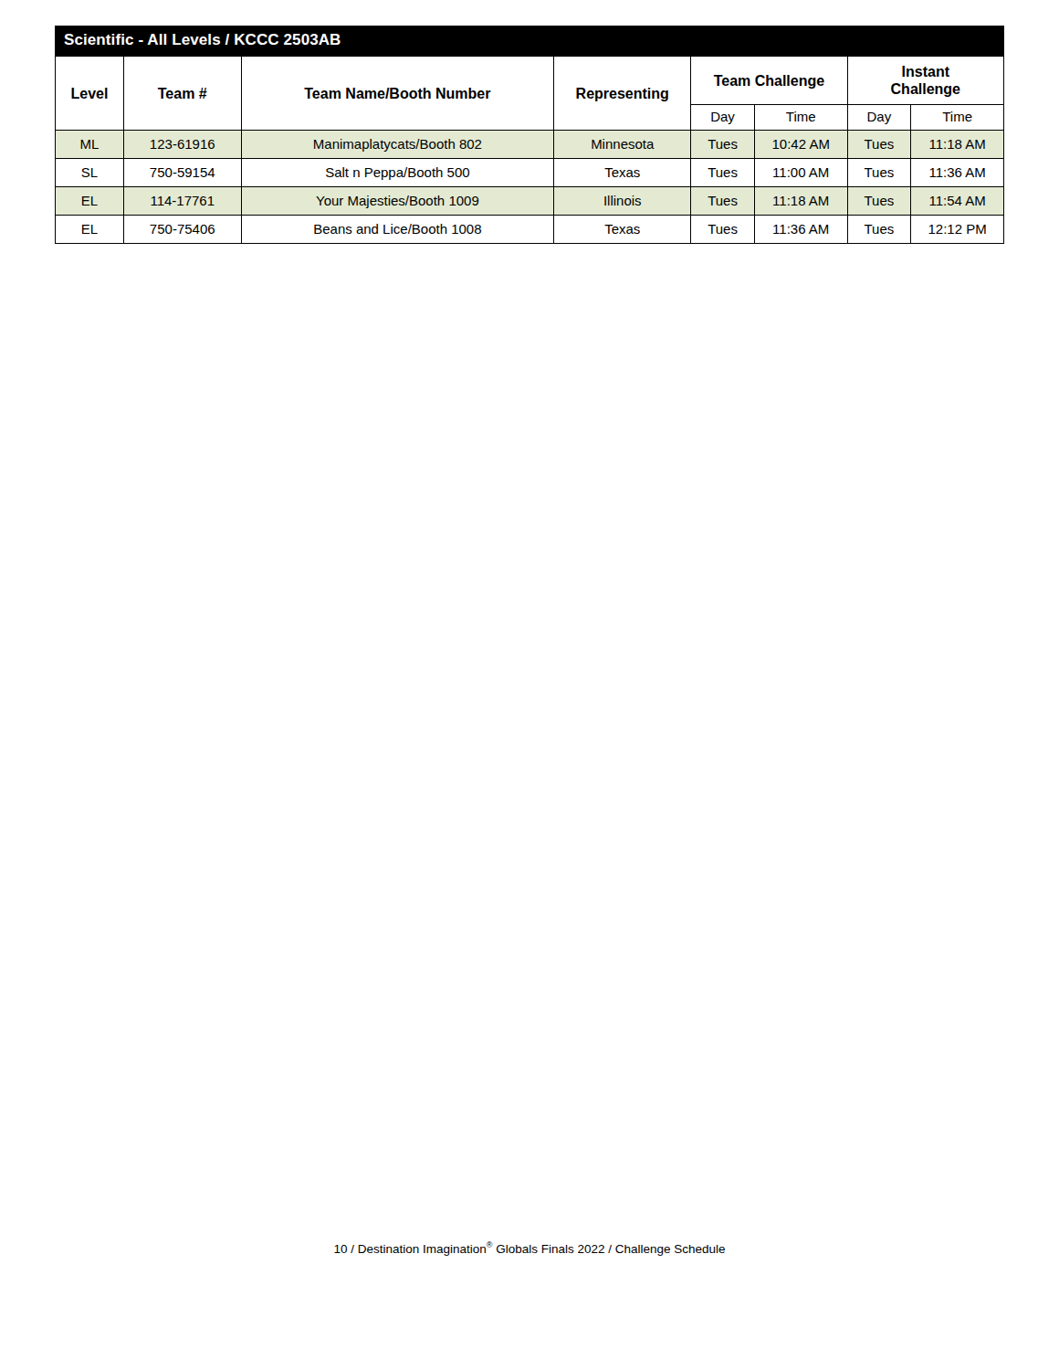Scientific - All Levels / KCCC 2503AB
| Level | Team # | Team Name/Booth Number | Representing | Team Challenge | Instant Challenge |
| --- | --- | --- | --- | --- | --- |
| Day | Time | Day | Time |
| ML | 123-61916 | Manimaplatycats/Booth 802 | Minnesota | Tues | 10:42 AM | Tues | 11:18 AM |
| SL | 750-59154 | Salt n Peppa/Booth 500 | Texas | Tues | 11:00 AM | Tues | 11:36 AM |
| EL | 114-17761 | Your Majesties/Booth 1009 | Illinois | Tues | 11:18 AM | Tues | 11:54 AM |
| EL | 750-75406 | Beans and Lice/Booth 1008 | Texas | Tues | 11:36 AM | Tues | 12:12 PM |
10 / Destination Imagination® Globals Finals 2022 / Challenge Schedule